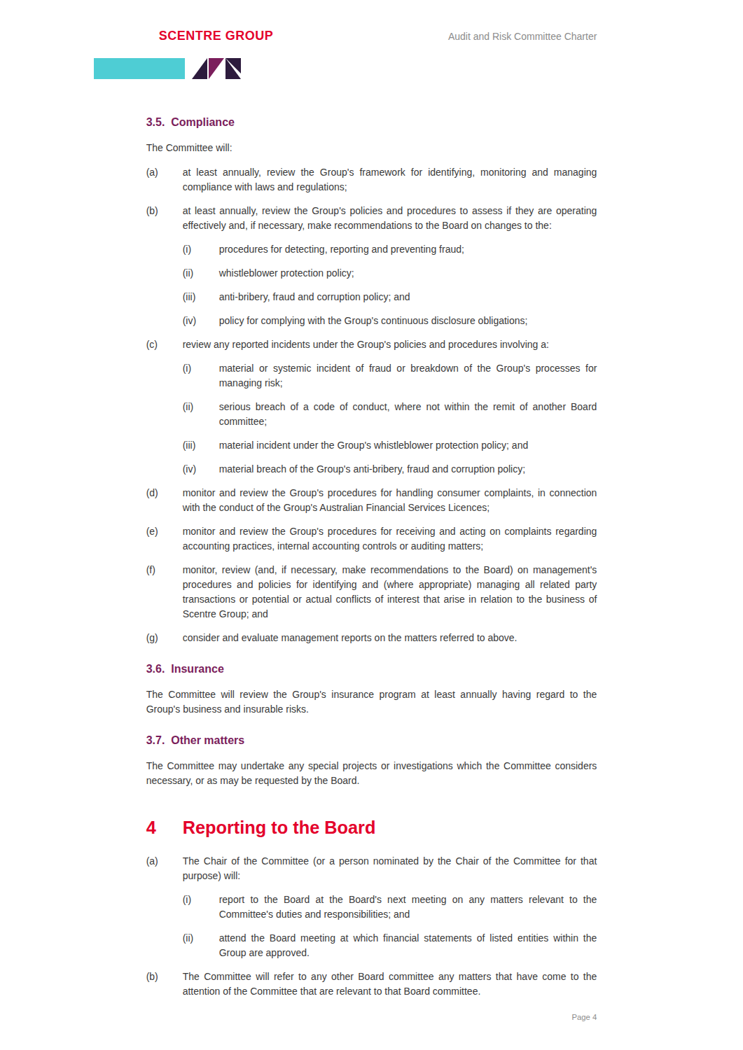SCENTRE GROUP
Audit and Risk Committee Charter
3.5. Compliance
The Committee will:
(a)
at least annually, review the Group's framework for identifying, monitoring and managing compliance with laws and regulations;
(b)
at least annually, review the Group's policies and procedures to assess if they are operating effectively and, if necessary, make recommendations to the Board on changes to the:
(i)
procedures for detecting, reporting and preventing fraud;
(ii)
whistleblower protection policy;
(iii)
anti-bribery, fraud and corruption policy; and
(iv)
policy for complying with the Group's continuous disclosure obligations;
(c)
review any reported incidents under the Group's policies and procedures involving a:
(i)
material or systemic incident of fraud or breakdown of the Group's processes for managing risk;
(ii)
serious breach of a code of conduct, where not within the remit of another Board committee;
(iii)
material incident under the Group's whistleblower protection policy; and
(iv)
material breach of the Group's anti-bribery, fraud and corruption policy;
(d)
monitor and review the Group's procedures for handling consumer complaints, in connection with the conduct of the Group's Australian Financial Services Licences;
(e)
monitor and review the Group's procedures for receiving and acting on complaints regarding accounting practices, internal accounting controls or auditing matters;
(f)
monitor, review (and, if necessary, make recommendations to the Board) on management's procedures and policies for identifying and (where appropriate) managing all related party transactions or potential or actual conflicts of interest that arise in relation to the business of Scentre Group; and
(g)
consider and evaluate management reports on the matters referred to above.
3.6. Insurance
The Committee will review the Group's insurance program at least annually having regard to the Group's business and insurable risks.
3.7. Other matters
The Committee may undertake any special projects or investigations which the Committee considers necessary, or as may be requested by the Board.
4 Reporting to the Board
(a)
The Chair of the Committee (or a person nominated by the Chair of the Committee for that purpose) will:
(i)
report to the Board at the Board's next meeting on any matters relevant to the Committee's duties and responsibilities; and
(ii)
attend the Board meeting at which financial statements of listed entities within the Group are approved.
(b)
The Committee will refer to any other Board committee any matters that have come to the attention of the Committee that are relevant to that Board committee.
Page 4